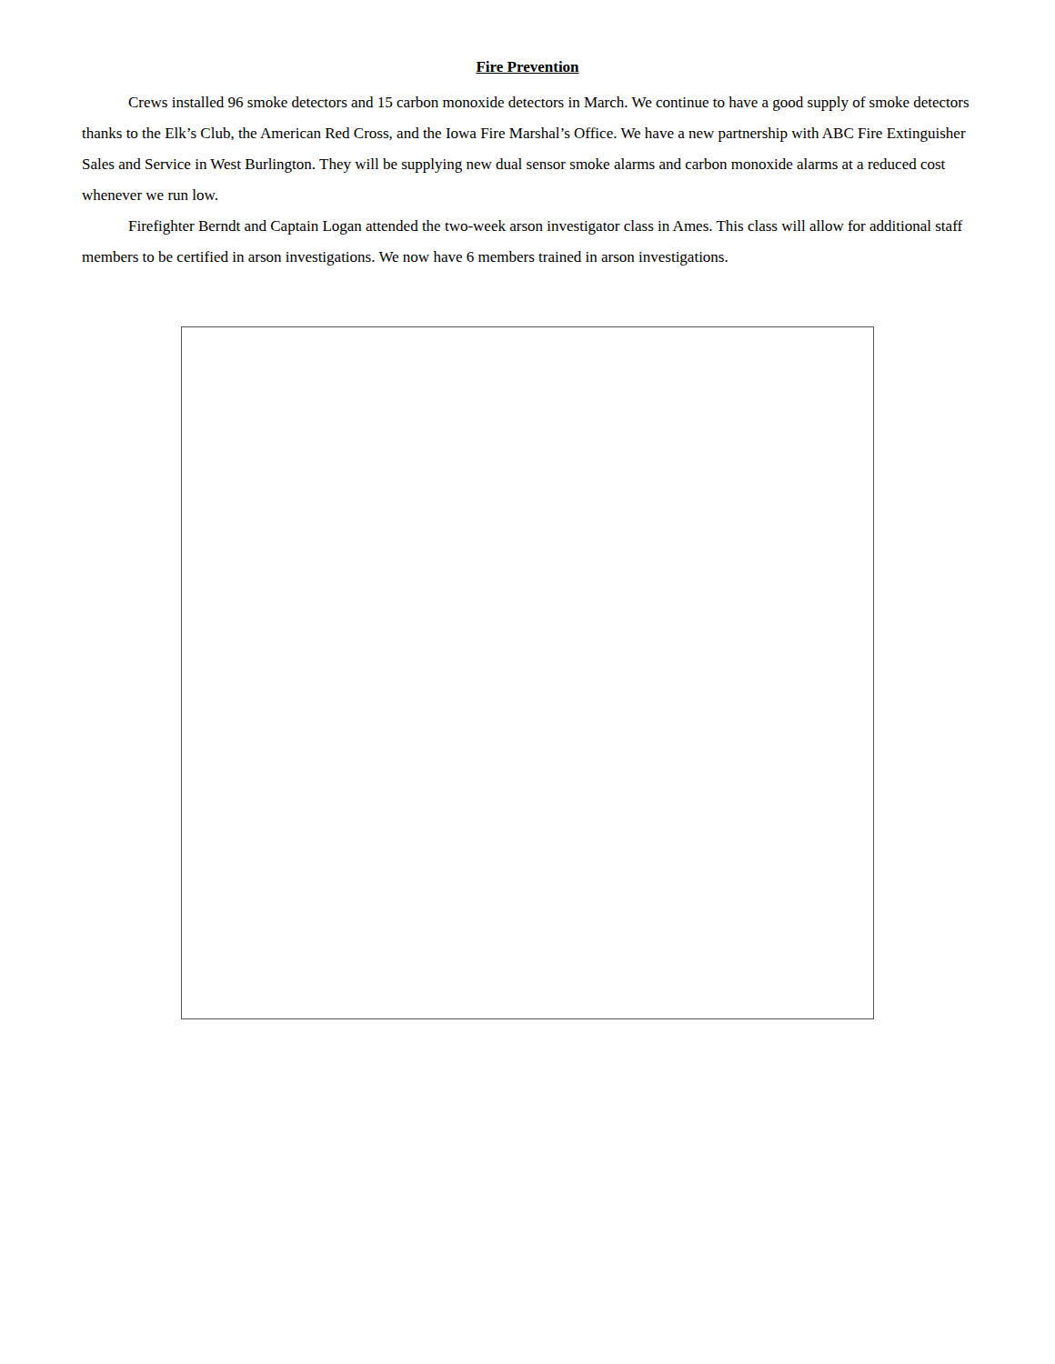Fire Prevention
Crews installed 96 smoke detectors and 15 carbon monoxide detectors in March. We continue to have a good supply of smoke detectors thanks to the Elk’s Club, the American Red Cross, and the Iowa Fire Marshal’s Office. We have a new partnership with ABC Fire Extinguisher Sales and Service in West Burlington. They will be supplying new dual sensor smoke alarms and carbon monoxide alarms at a reduced cost whenever we run low.
Firefighter Berndt and Captain Logan attended the two-week arson investigator class in Ames. This class will allow for additional staff members to be certified in arson investigations. We now have 6 members trained in arson investigations.